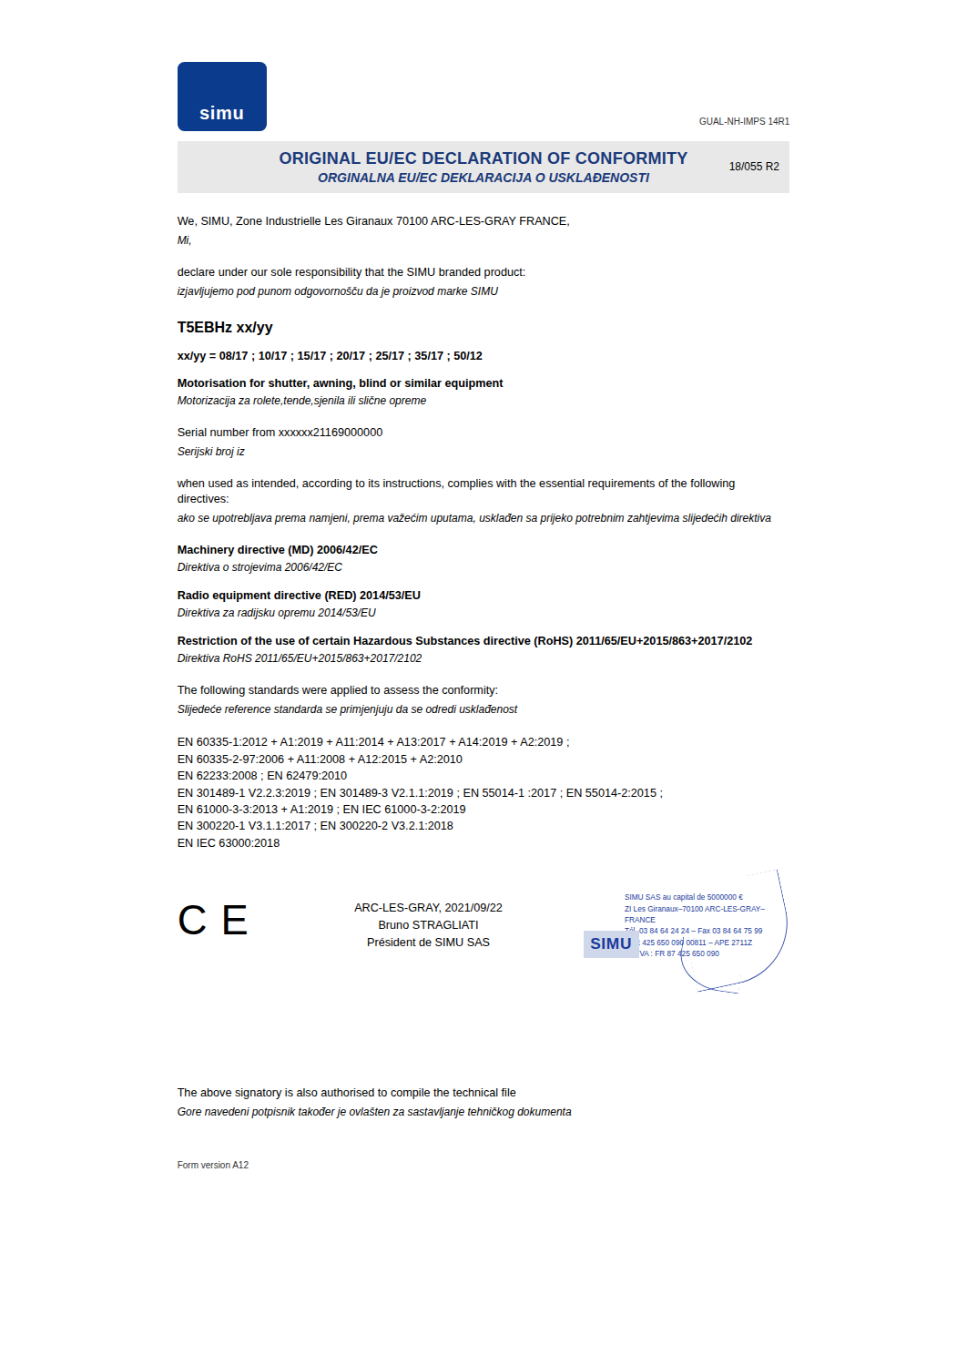simu
GUAL-NH-IMPS 14R1
ORIGINAL EU/EC DECLARATION OF CONFORMITY
ORGINALNA EU/EC DEKLARACIJA O USKLAĐENOSTI
18/055 R2
We, SIMU, Zone Industrielle Les Giranaux 70100 ARC-LES-GRAY FRANCE,
Mi,
declare under our sole responsibility that the SIMU branded product:
izjavljujemo pod punom odgovornošču da je proizvod marke SIMU
T5EBHz xx/yy
xx/yy = 08/17 ; 10/17 ; 15/17 ; 20/17 ; 25/17 ; 35/17 ; 50/12
Motorisation for shutter, awning, blind or similar equipment
Motorizacija za rolete,tende,sjenila ili slične opreme
Serial number from xxxxxx21169000000
Serijski broj iz
when used as intended, according to its instructions, complies with the essential requirements of the following directives:
ako se upotrebljava prema namjeni, prema važećim uputama, usklađen sa prijeko potrebnim zahtjevima slijedećih direktiva
Machinery directive (MD) 2006/42/EC
Direktiva o strojevima 2006/42/EC
Radio equipment directive (RED) 2014/53/EU
Direktiva za radijsku opremu 2014/53/EU
Restriction of the use of certain Hazardous Substances directive (RoHS) 2011/65/EU+2015/863+2017/2102
Direktiva RoHS 2011/65/EU+2015/863+2017/2102
The following standards were applied to assess the conformity:
Slijedeće reference standarda se primjenjuju da se odredi usklađenost
EN 60335‑1:2012 + A1:2019 + A11:2014 + A13:2017 + A14:2019 + A2:2019 ;
EN 60335‑2‑97:2006 + A11:2008 + A12:2015 + A2:2010
EN 62233:2008 ; EN 62479:2010
EN 301489‑1 V2.2.3:2019 ; EN 301489‑3 V2.1.1:2019 ; EN 55014‑1 :2017 ; EN 55014‑2:2015 ;
EN 61000‑3‑3:2013 + A1:2019 ; EN IEC 61000‑3‑2:2019
EN 300220‑1 V3.1.1:2017 ; EN 300220‑2 V3.2.1:2018
EN IEC 63000:2018
C E
ARC-LES-GRAY, 2021/09/22
Bruno STRAGLIATI
Président de SIMU SAS
SIMU SAS au capital de 5000000 €
ZI Les Giranaux–70100 ARC-LES-GRAY–FRANCE
Tél. 03 84 64 24 24 – Fax 03 84 64 75 99
Siret 425 650 090 00811 – APE 2711Z
N° TVA : FR 87 425 650 090
SIMU
The above signatory is also authorised to compile the technical file
Gore navedeni potpisnik također je ovlašten za sastavljanje tehničkog dokumenta
Form version A12